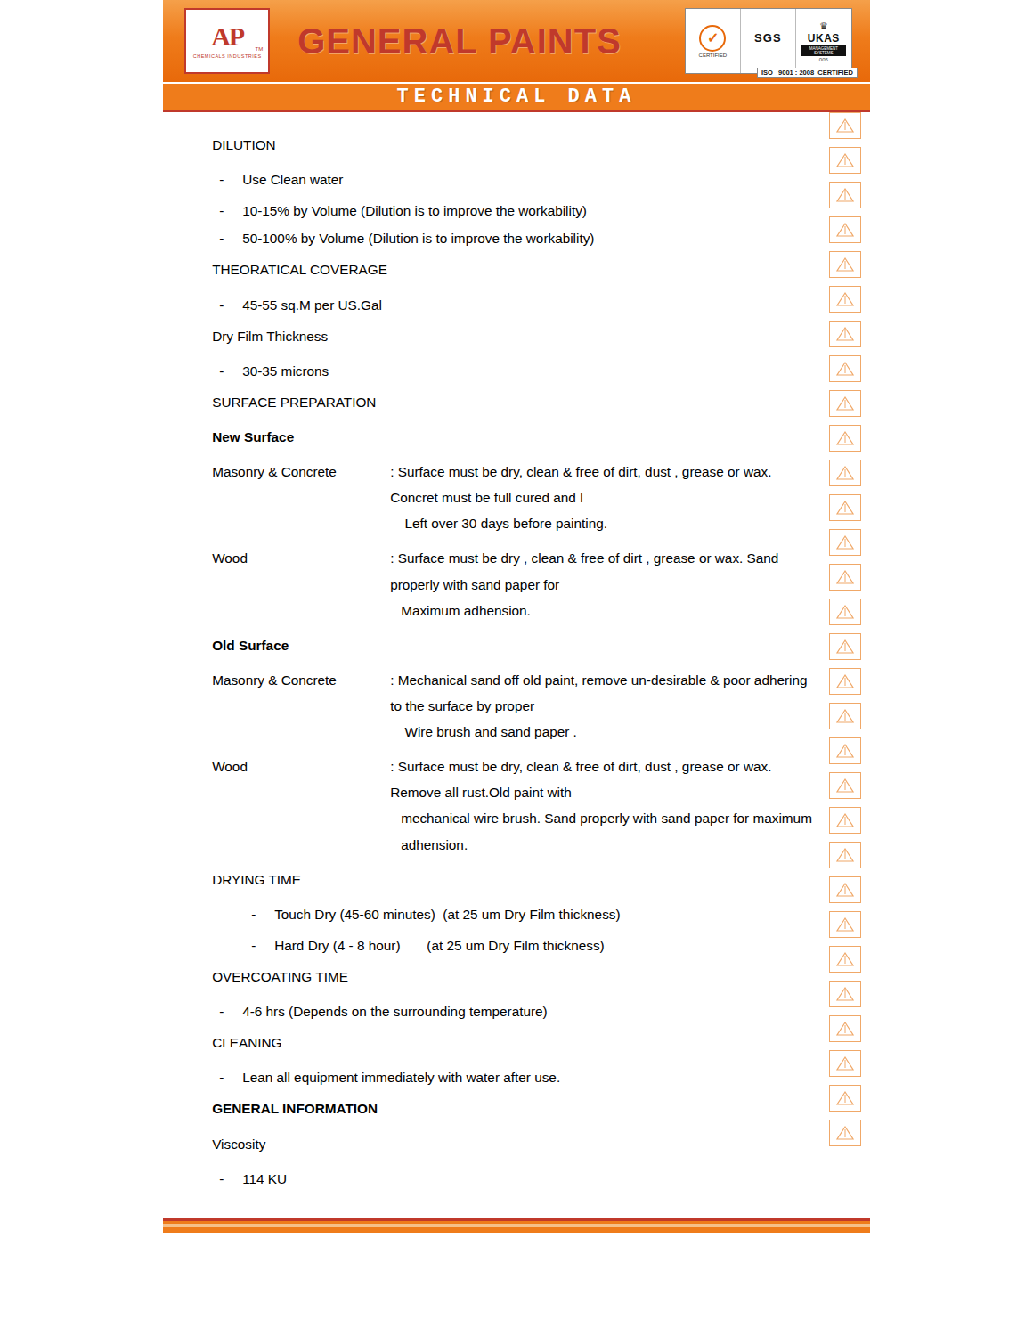AP
TM
CHEMICALS INDUSTRIES
GENERAL PAINTS
✓
CERTIFIED
SGS
♛
UKAS
MANAGEMENT SYSTEMS
005
ISO 9001 : 2008 CERTIFIED
TECHNICAL DATA
DILUTION
Use Clean water
10-15% by Volume (Dilution is to improve the workability)
50-100% by Volume (Dilution is to improve the workability)
THEORATICAL COVERAGE
45-55 sq.M per US.Gal
Dry Film Thickness
30-35 microns
SURFACE PREPARATION
New Surface
Masonry & Concrete
: Surface must be dry, clean & free of dirt, dust , grease or wax. Concret must be full cured and l
Left over 30 days before painting.
Wood
: Surface must be dry , clean & free of dirt , grease or wax. Sand properly with sand paper for
Maximum adhension.
Old Surface
Masonry & Concrete
: Mechanical sand off old paint, remove un-desirable & poor adhering to the surface by proper
Wire brush and sand paper .
Wood
: Surface must be dry, clean & free of dirt, dust , grease or wax. Remove all rust.Old paint with
mechanical wire brush. Sand properly with sand paper for maximum adhension.
DRYING TIME
Touch Dry (45-60 minutes) (at 25 um Dry Film thickness)
Hard Dry (4 - 8 hour) (at 25 um Dry Film thickness)
OVERCOATING TIME
4-6 hrs (Depends on the surrounding temperature)
CLEANING
Lean all equipment immediately with water after use.
GENERAL INFORMATION
Viscosity
114 KU